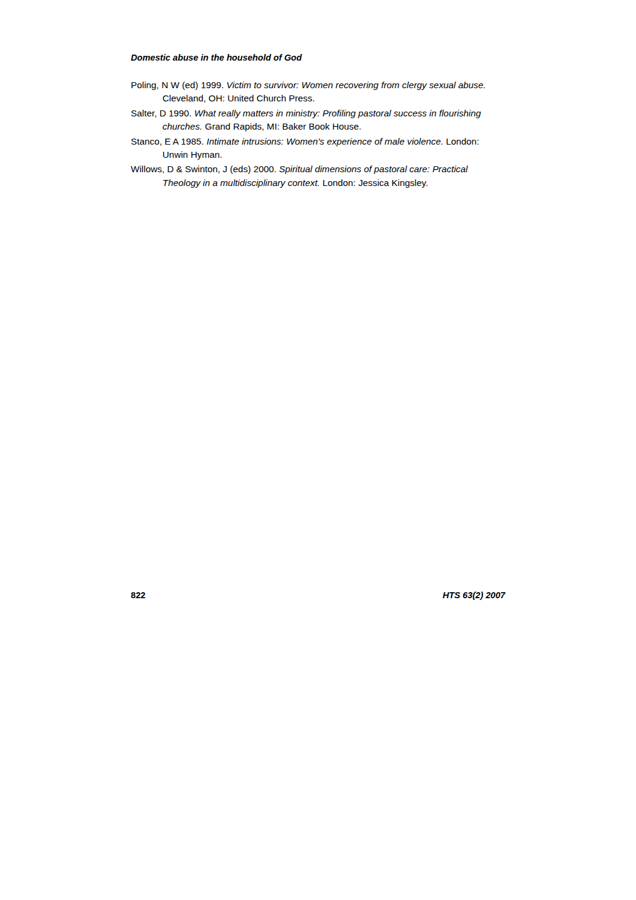Domestic abuse in the household of God
Poling, N W (ed) 1999. Victim to survivor: Women recovering from clergy sexual abuse. Cleveland, OH: United Church Press.
Salter, D 1990. What really matters in ministry: Profiling pastoral success in flourishing churches. Grand Rapids, MI: Baker Book House.
Stanco, E A 1985. Intimate intrusions: Women's experience of male violence. London: Unwin Hyman.
Willows, D & Swinton, J (eds) 2000. Spiritual dimensions of pastoral care: Practical Theology in a multidisciplinary context. London: Jessica Kingsley.
822 HTS 63(2) 2007